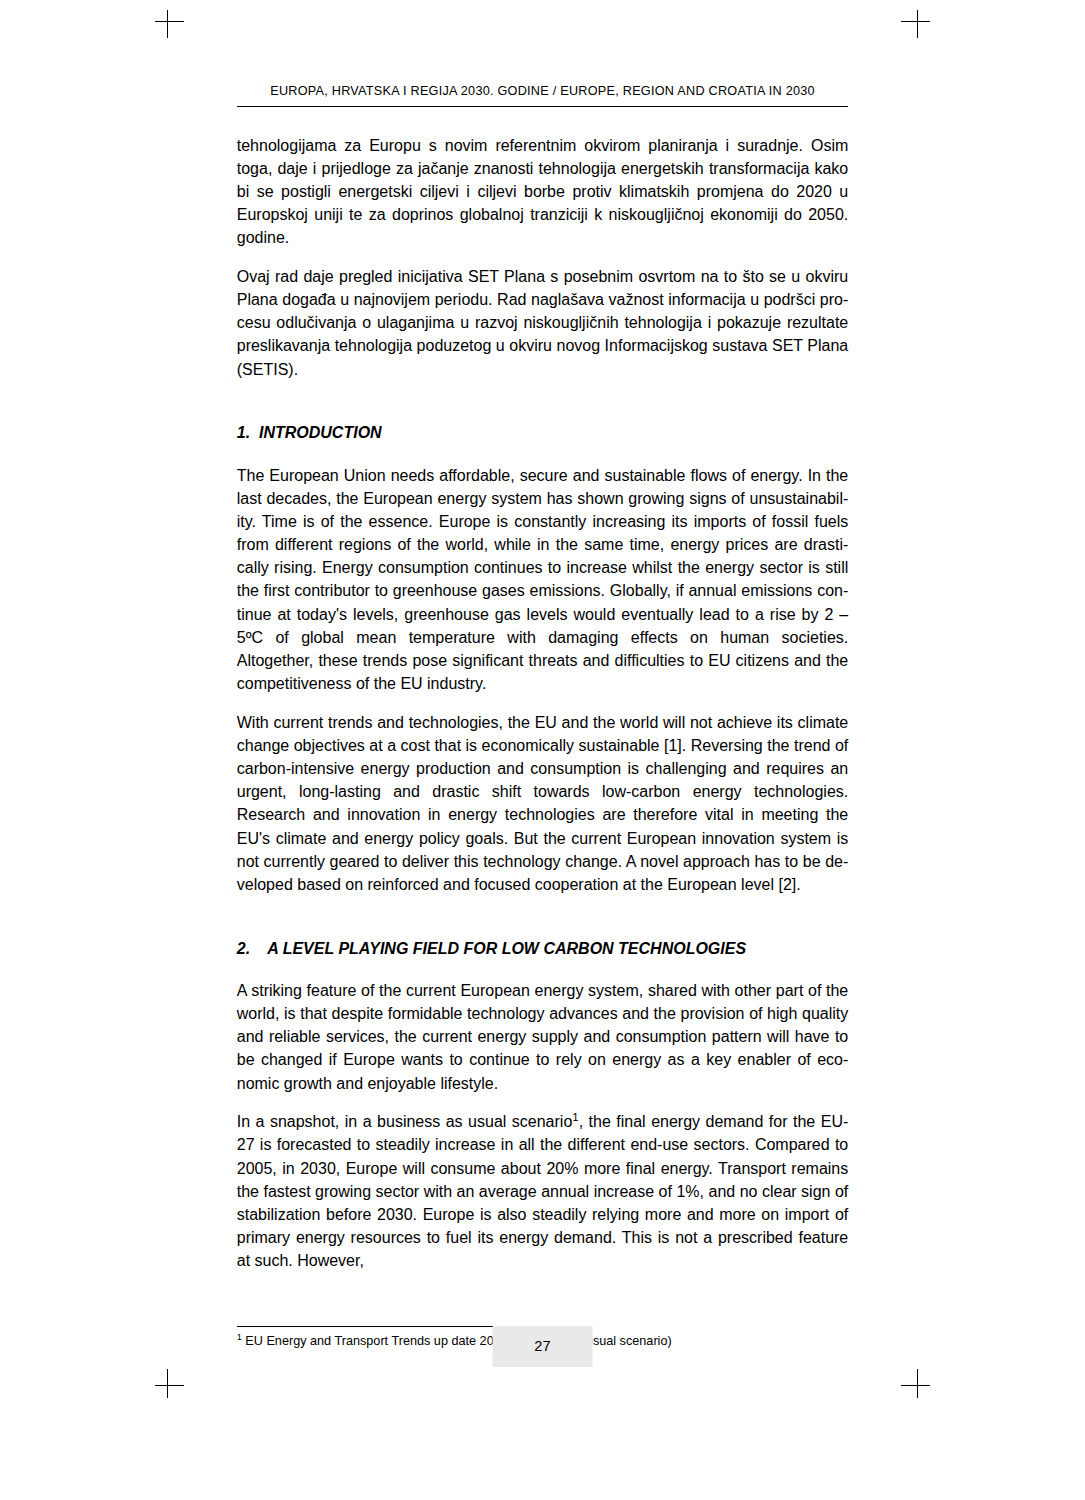EUROPA, HRVATSKA I REGIJA 2030. GODINE / EUROPE, REGION AND CROATIA IN 2030
tehnologijama za Europu s novim referentnim okvirom planiranja i suradnje. Osim toga, daje i prijedloge za jačanje znanosti tehnologija energetskih transformacija kako bi se postigli energetski ciljevi i ciljevi borbe protiv klimatskih promjena do 2020 u Europskoj uniji te za doprinos globalnoj tranziciji k niskougljičnoj ekonomiji do 2050. godine.
Ovaj rad daje pregled inicijativa SET Plana s posebnim osvrtom na to što se u okviru Plana događa u najnovijem periodu. Rad naglašava važnost informacija u podršci procesu odlučivanja o ulaganjima u razvoj niskougljičnih tehnologija i pokazuje rezultate preslikavanja tehnologija poduzetog u okviru novog Informacijskog sustava SET Plana (SETIS).
1. INTRODUCTION
The European Union needs affordable, secure and sustainable flows of energy. In the last decades, the European energy system has shown growing signs of unsustainability. Time is of the essence. Europe is constantly increasing its imports of fossil fuels from different regions of the world, while in the same time, energy prices are drastically rising. Energy consumption continues to increase whilst the energy sector is still the first contributor to greenhouse gases emissions. Globally, if annual emissions continue at today's levels, greenhouse gas levels would eventually lead to a rise by 2 – 5ºC of global mean temperature with damaging effects on human societies. Altogether, these trends pose significant threats and difficulties to EU citizens and the competitiveness of the EU industry.
With current trends and technologies, the EU and the world will not achieve its climate change objectives at a cost that is economically sustainable [1]. Reversing the trend of carbon-intensive energy production and consumption is challenging and requires an urgent, long-lasting and drastic shift towards low-carbon energy technologies. Research and innovation in energy technologies are therefore vital in meeting the EU's climate and energy policy goals. But the current European innovation system is not currently geared to deliver this technology change. A novel approach has to be developed based on reinforced and focused cooperation at the European level [2].
2. A LEVEL PLAYING FIELD FOR LOW CARBON TECHNOLOGIES
A striking feature of the current European energy system, shared with other part of the world, is that despite formidable technology advances and the provision of high quality and reliable services, the current energy supply and consumption pattern will have to be changed if Europe wants to continue to rely on energy as a key enabler of economic growth and enjoyable lifestyle.
In a snapshot, in a business as usual scenario1, the final energy demand for the EU-27 is forecasted to steadily increase in all the different end-use sectors. Compared to 2005, in 2030, Europe will consume about 20% more final energy. Transport remains the fastest growing sector with an average annual increase of 1%, and no clear sign of stabilization before 2030. Europe is also steadily relying more and more on import of primary energy resources to fuel its energy demand. This is not a prescribed feature at such. However,
1 EU Energy and Transport Trends up date 2007 (business as usual scenario)
27